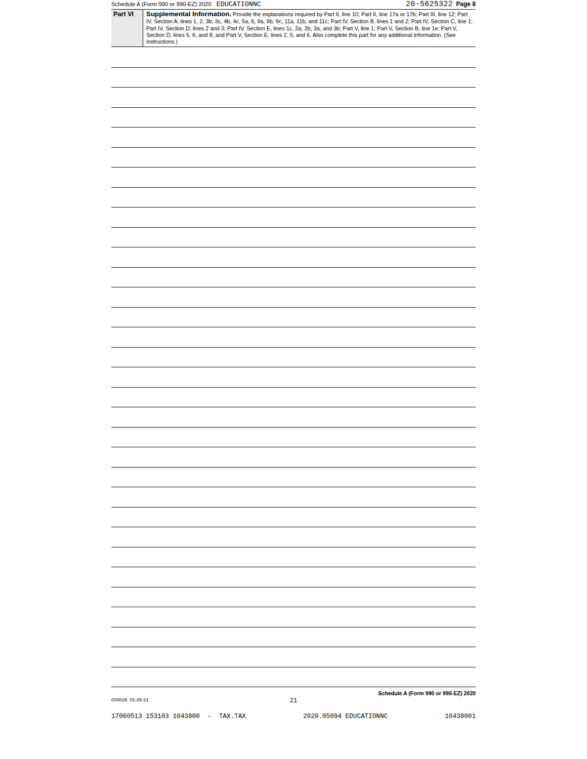Schedule A (Form 990 or 990-EZ) 2020EDUCATIONNC
20-5625322 Page 8
Part VI
Supplemental Information. Provide the explanations required by Part II, line 10; Part II, line 17a or 17b; Part III, line 12; Part IV, Section A, lines 1, 2, 3b, 3c, 4b, 4c, 5a, 6, 9a, 9b, 9c, 11a, 11b, and 11c; Part IV, Section B, lines 1 and 2; Part IV, Section C, line 1; Part IV, Section D, lines 2 and 3; Part IV, Section E, lines 1c, 2a, 2b, 3a, and 3b; Part V, line 1; Part V, Section B, line 1e; Part V, Section D, lines 5, 6, and 8; and Part V, Section E, lines 2, 5, and 6. Also complete this part for any additional information. (See instructions.)
032028 01-25-21
21
Schedule A (Form 990 or 990-EZ) 2020
17060513 153103 1043800 - TAX.TAX 2020.05094 EDUCATIONNC 10438001